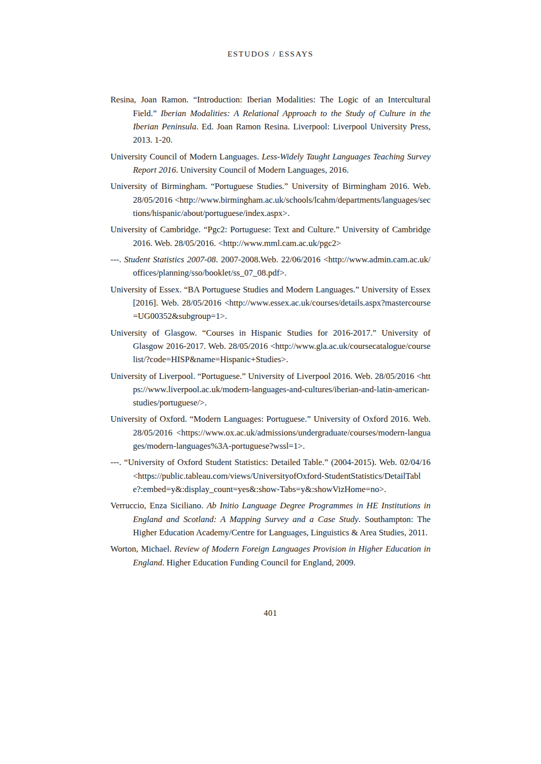Estudos / Essays
Resina, Joan Ramon. “Introduction: Iberian Modalities: The Logic of an Intercultural Field.” Iberian Modalities: A Relational Approach to the Study of Culture in the Iberian Peninsula. Ed. Joan Ramon Resina. Liverpool: Liverpool University Press, 2013. 1-20.
University Council of Modern Languages. Less-Widely Taught Languages Teaching Survey Report 2016. University Council of Modern Languages, 2016.
University of Birmingham. “Portuguese Studies.” University of Birmingham 2016. Web. 28/05/2016 <http://www.birmingham.ac.uk/schools/lcahm/departments/languages/sections/hispanic/about/portuguese/index.aspx>.
University of Cambridge. “Pgc2: Portuguese: Text and Culture.” University of Cambridge 2016. Web. 28/05/2016. <http://www.mml.cam.ac.uk/pgc2>
---. Student Statistics 2007-08. 2007-2008.Web. 22/06/2016 <http://www.admin.cam.ac.uk/offices/planning/sso/booklet/ss_07_08.pdf>.
University of Essex. “BA Portuguese Studies and Modern Languages.” University of Essex [2016]. Web. 28/05/2016 <http://www.essex.ac.uk/courses/details.aspx?mastercourse=UG00352&subgroup=1>.
University of Glasgow. “Courses in Hispanic Studies for 2016-2017.” University of Glasgow 2016-2017. Web. 28/05/2016 <http://www.gla.ac.uk/coursecatalogue/courselist/?code=HISP&name=Hispanic+Studies>.
University of Liverpool. “Portuguese.” University of Liverpool 2016. Web. 28/05/2016 <https://www.liverpool.ac.uk/modern-languages-and-cultures/iberian-and-latin-american-studies/portuguese/>.
University of Oxford. “Modern Languages: Portuguese.” University of Oxford 2016. Web. 28/05/2016 <https://www.ox.ac.uk/admissions/undergraduate/courses/modern-languages/modern-languages%3A-portuguese?wssl=1>.
---. “University of Oxford Student Statistics: Detailed Table.” (2004-2015). Web. 02/04/16 <https://public.tableau.com/views/UniversityofOxford-StudentStatistics/DetailTable?:embed=y&:display_count=yes&:show-Tabs=y&:showVizHome=no>.
Verruccio, Enza Siciliano. Ab Initio Language Degree Programmes in HE Institutions in England and Scotland: A Mapping Survey and a Case Study. Southampton: The Higher Education Academy/Centre for Languages, Linguistics & Area Studies, 2011.
Worton, Michael. Review of Modern Foreign Languages Provision in Higher Education in England. Higher Education Funding Council for England, 2009.
401